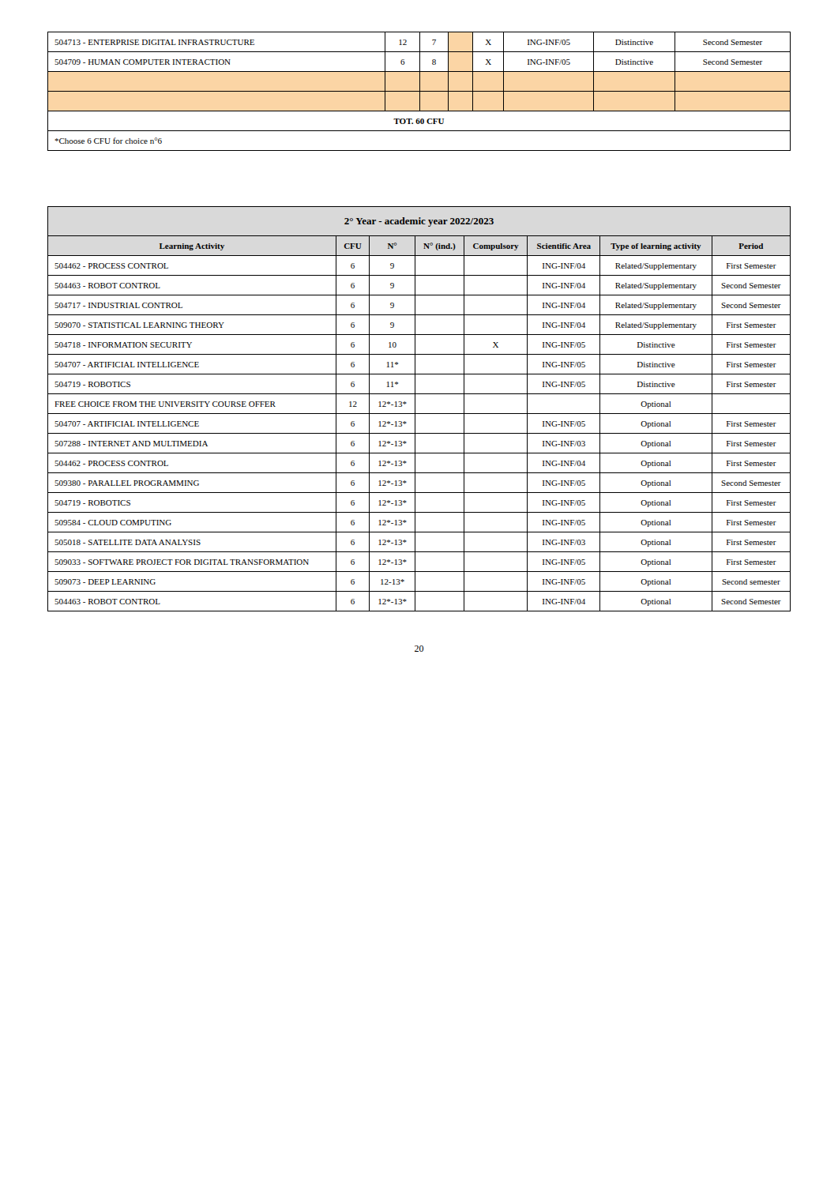| 504713 - ENTERPRISE DIGITAL INFRASTRUCTURE | 12 | 7 | | X | ING-INF/05 | Distinctive | Second Semester |
| 504709 - HUMAN COMPUTER INTERACTION | 6 | 8 | | X | ING-INF/05 | Distinctive | Second Semester |
| TOT. 60 CFU |
| *Choose 6 CFU for choice n°6 |
| 2° Year - academic year 2022/2023 |
| Learning Activity | CFU | N° | N° (ind.) | Compulsory | Scientific Area | Type of learning activity | Period |
| 504462 - PROCESS CONTROL | 6 | 9 | | | ING-INF/04 | Related/Supplementary | First Semester |
| 504463 - ROBOT CONTROL | 6 | 9 | | | ING-INF/04 | Related/Supplementary | Second Semester |
| 504717 - INDUSTRIAL CONTROL | 6 | 9 | | | ING-INF/04 | Related/Supplementary | Second Semester |
| 509070 - STATISTICAL LEARNING THEORY | 6 | 9 | | | ING-INF/04 | Related/Supplementary | First Semester |
| 504718 - INFORMATION SECURITY | 6 | 10 | | X | ING-INF/05 | Distinctive | First Semester |
| 504707 - ARTIFICIAL INTELLIGENCE | 6 | 11* | | | ING-INF/05 | Distinctive | First Semester |
| 504719 - ROBOTICS | 6 | 11* | | | ING-INF/05 | Distinctive | First Semester |
| FREE CHOICE FROM THE UNIVERSITY COURSE OFFER | 12 | 12*-13* | | | | Optional | |
| 504707 - ARTIFICIAL INTELLIGENCE | 6 | 12*-13* | | | ING-INF/05 | Optional | First Semester |
| 507288 - INTERNET AND MULTIMEDIA | 6 | 12*-13* | | | ING-INF/03 | Optional | First Semester |
| 504462 - PROCESS CONTROL | 6 | 12*-13* | | | ING-INF/04 | Optional | First Semester |
| 509380 - PARALLEL PROGRAMMING | 6 | 12*-13* | | | ING-INF/05 | Optional | Second Semester |
| 504719 - ROBOTICS | 6 | 12*-13* | | | ING-INF/05 | Optional | First Semester |
| 509584 - CLOUD COMPUTING | 6 | 12*-13* | | | ING-INF/05 | Optional | First Semester |
| 505018 - SATELLITE DATA ANALYSIS | 6 | 12*-13* | | | ING-INF/03 | Optional | First Semester |
| 509033 - SOFTWARE PROJECT FOR DIGITAL TRANSFORMATION | 6 | 12*-13* | | | ING-INF/05 | Optional | First Semester |
| 509073 - DEEP LEARNING | 6 | 12-13* | | | ING-INF/05 | Optional | Second semester |
| 504463 - ROBOT CONTROL | 6 | 12*-13* | | | ING-INF/04 | Optional | Second Semester |
20